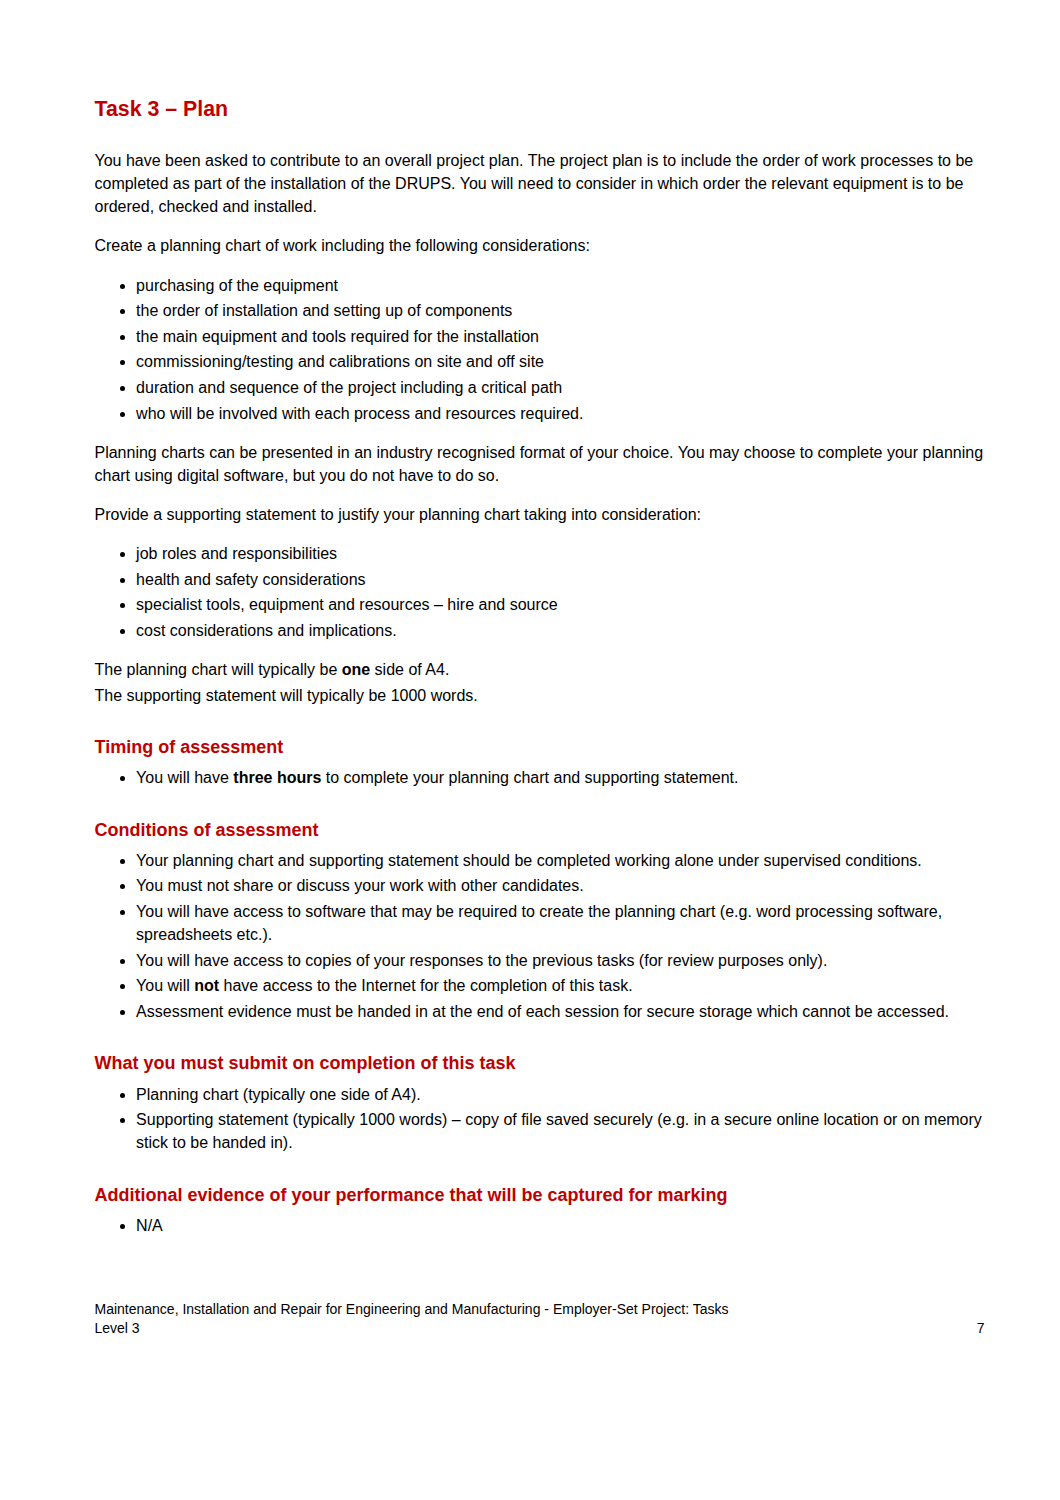Task 3 – Plan
You have been asked to contribute to an overall project plan. The project plan is to include the order of work processes to be completed as part of the installation of the DRUPS. You will need to consider in which order the relevant equipment is to be ordered, checked and installed.
Create a planning chart of work including the following considerations:
purchasing of the equipment
the order of installation and setting up of components
the main equipment and tools required for the installation
commissioning/testing and calibrations on site and off site
duration and sequence of the project including a critical path
who will be involved with each process and resources required.
Planning charts can be presented in an industry recognised format of your choice. You may choose to complete your planning chart using digital software, but you do not have to do so.
Provide a supporting statement to justify your planning chart taking into consideration:
job roles and responsibilities
health and safety considerations
specialist tools, equipment and resources – hire and source
cost considerations and implications.
The planning chart will typically be one side of A4.
The supporting statement will typically be 1000 words.
Timing of assessment
You will have three hours to complete your planning chart and supporting statement.
Conditions of assessment
Your planning chart and supporting statement should be completed working alone under supervised conditions.
You must not share or discuss your work with other candidates.
You will have access to software that may be required to create the planning chart (e.g. word processing software, spreadsheets etc.).
You will have access to copies of your responses to the previous tasks (for review purposes only).
You will not have access to the Internet for the completion of this task.
Assessment evidence must be handed in at the end of each session for secure storage which cannot be accessed.
What you must submit on completion of this task
Planning chart (typically one side of A4).
Supporting statement (typically 1000 words) – copy of file saved securely (e.g. in a secure online location or on memory stick to be handed in).
Additional evidence of your performance that will be captured for marking
N/A
Maintenance, Installation and Repair for Engineering and Manufacturing - Employer-Set Project: Tasks
Level 3 7